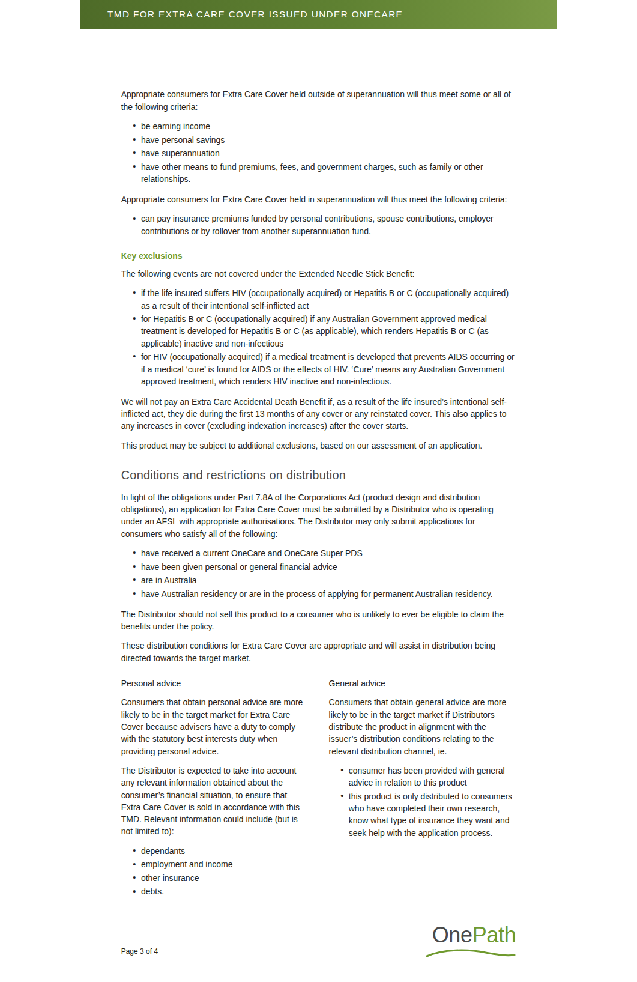TMD for Extra Care Cover issued under OneCare
Appropriate consumers for Extra Care Cover held outside of superannuation will thus meet some or all of the following criteria:
be earning income
have personal savings
have superannuation
have other means to fund premiums, fees, and government charges, such as family or other relationships.
Appropriate consumers for Extra Care Cover held in superannuation will thus meet the following criteria:
can pay insurance premiums funded by personal contributions, spouse contributions, employer contributions or by rollover from another superannuation fund.
Key exclusions
The following events are not covered under the Extended Needle Stick Benefit:
if the life insured suffers HIV (occupationally acquired) or Hepatitis B or C (occupationally acquired) as a result of their intentional self-inflicted act
for Hepatitis B or C (occupationally acquired) if any Australian Government approved medical treatment is developed for Hepatitis B or C (as applicable), which renders Hepatitis B or C (as applicable) inactive and non-infectious
for HIV (occupationally acquired) if a medical treatment is developed that prevents AIDS occurring or if a medical ‘cure’ is found for AIDS or the effects of HIV. ‘Cure’ means any Australian Government approved treatment, which renders HIV inactive and non-infectious.
We will not pay an Extra Care Accidental Death Benefit if, as a result of the life insured’s intentional self-inflicted act, they die during the first 13 months of any cover or any reinstated cover. This also applies to any increases in cover (excluding indexation increases) after the cover starts.
This product may be subject to additional exclusions, based on our assessment of an application.
Conditions and restrictions on distribution
In light of the obligations under Part 7.8A of the Corporations Act (product design and distribution obligations), an application for Extra Care Cover must be submitted by a Distributor who is operating under an AFSL with appropriate authorisations. The Distributor may only submit applications for consumers who satisfy all of the following:
have received a current OneCare and OneCare Super PDS
have been given personal or general financial advice
are in Australia
have Australian residency or are in the process of applying for permanent Australian residency.
The Distributor should not sell this product to a consumer who is unlikely to ever be eligible to claim the benefits under the policy.
These distribution conditions for Extra Care Cover are appropriate and will assist in distribution being directed towards the target market.
Personal advice
Consumers that obtain personal advice are more likely to be in the target market for Extra Care Cover because advisers have a duty to comply with the statutory best interests duty when providing personal advice.
The Distributor is expected to take into account any relevant information obtained about the consumer’s financial situation, to ensure that Extra Care Cover is sold in accordance with this TMD. Relevant information could include (but is not limited to):
dependants
employment and income
other insurance
debts.
General advice
Consumers that obtain general advice are more likely to be in the target market if Distributors distribute the product in alignment with the issuer’s distribution conditions relating to the relevant distribution channel, ie.
consumer has been provided with general advice in relation to this product
this product is only distributed to consumers who have completed their own research, know what type of insurance they want and seek help with the application process.
Page 3 of 4
One Path